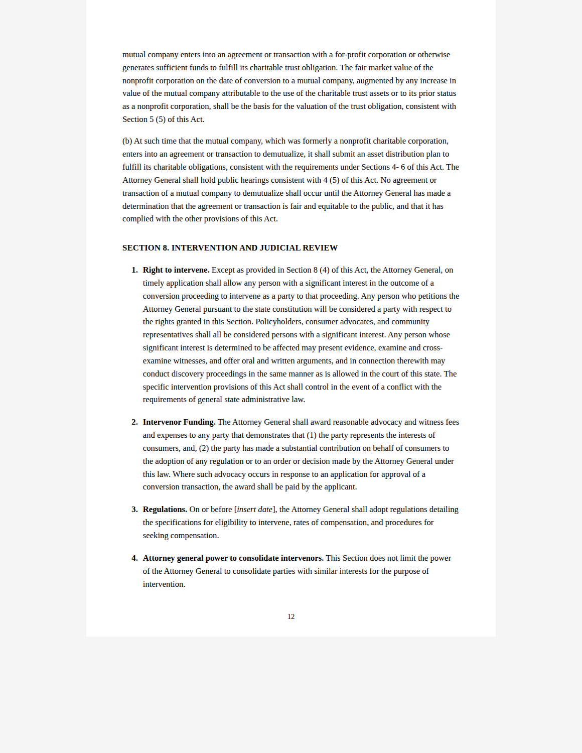mutual company enters into an agreement or transaction with a for-profit corporation or otherwise generates sufficient funds to fulfill its charitable trust obligation. The fair market value of the nonprofit corporation on the date of conversion to a mutual company, augmented by any increase in value of the mutual company attributable to the use of the charitable trust assets or to its prior status as a nonprofit corporation, shall be the basis for the valuation of the trust obligation, consistent with Section 5 (5) of this Act.
(b) At such time that the mutual company, which was formerly a nonprofit charitable corporation, enters into an agreement or transaction to demutualize, it shall submit an asset distribution plan to fulfill its charitable obligations, consistent with the requirements under Sections 4- 6 of this Act. The Attorney General shall hold public hearings consistent with 4 (5) of this Act. No agreement or transaction of a mutual company to demutualize shall occur until the Attorney General has made a determination that the agreement or transaction is fair and equitable to the public, and that it has complied with the other provisions of this Act.
SECTION 8. INTERVENTION AND JUDICIAL REVIEW
Right to intervene. Except as provided in Section 8 (4) of this Act, the Attorney General, on timely application shall allow any person with a significant interest in the outcome of a conversion proceeding to intervene as a party to that proceeding. Any person who petitions the Attorney General pursuant to the state constitution will be considered a party with respect to the rights granted in this Section. Policyholders, consumer advocates, and community representatives shall all be considered persons with a significant interest. Any person whose significant interest is determined to be affected may present evidence, examine and cross-examine witnesses, and offer oral and written arguments, and in connection therewith may conduct discovery proceedings in the same manner as is allowed in the court of this state. The specific intervention provisions of this Act shall control in the event of a conflict with the requirements of general state administrative law.
Intervenor Funding. The Attorney General shall award reasonable advocacy and witness fees and expenses to any party that demonstrates that (1) the party represents the interests of consumers, and, (2) the party has made a substantial contribution on behalf of consumers to the adoption of any regulation or to an order or decision made by the Attorney General under this law. Where such advocacy occurs in response to an application for approval of a conversion transaction, the award shall be paid by the applicant.
Regulations. On or before [insert date], the Attorney General shall adopt regulations detailing the specifications for eligibility to intervene, rates of compensation, and procedures for seeking compensation.
Attorney general power to consolidate intervenors. This Section does not limit the power of the Attorney General to consolidate parties with similar interests for the purpose of intervention.
12